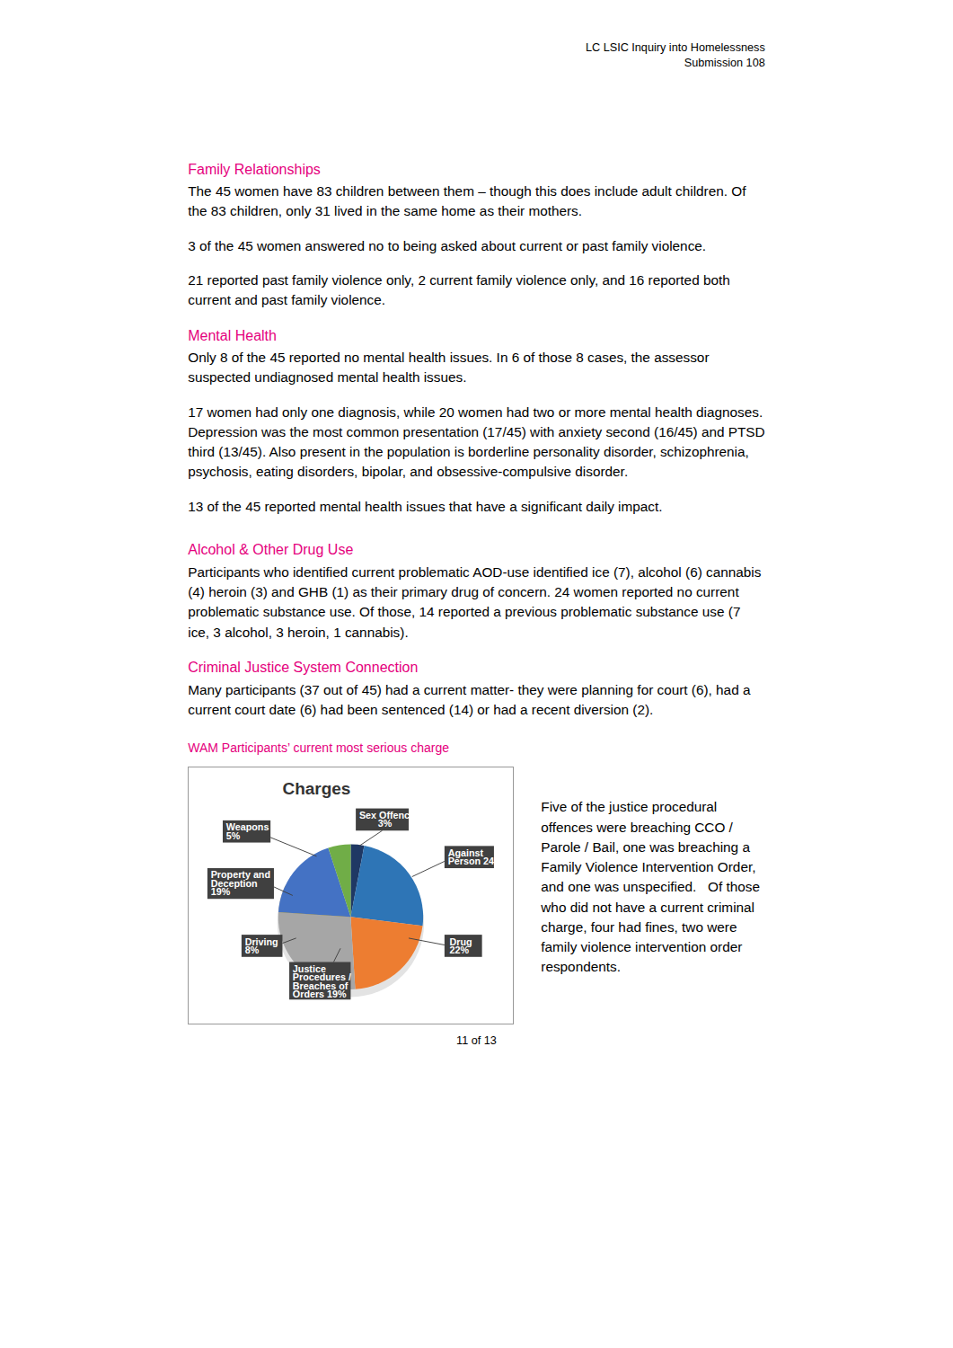LC LSIC Inquiry into Homelessness
Submission 108
Family Relationships
The 45 women have 83 children between them – though this does include adult children. Of the 83 children, only 31 lived in the same home as their mothers.
3 of the 45 women answered no to being asked about current or past family violence.
21 reported past family violence only, 2 current family violence only, and 16 reported both current and past family violence.
Mental Health
Only 8 of the 45 reported no mental health issues. In 6 of those 8 cases, the assessor suspected undiagnosed mental health issues.
17 women had only one diagnosis, while 20 women had two or more mental health diagnoses. Depression was the most common presentation (17/45) with anxiety second (16/45) and PTSD third (13/45). Also present in the population is borderline personality disorder, schizophrenia, psychosis, eating disorders, bipolar, and obsessive-compulsive disorder.
13 of the 45 reported mental health issues that have a significant daily impact.
Alcohol & Other Drug Use
Participants who identified current problematic AOD-use identified ice (7), alcohol (6) cannabis (4) heroin (3) and GHB (1) as their primary drug of concern. 24 women reported no current problematic substance use. Of those, 14 reported a previous problematic substance use (7 ice, 3 alcohol, 3 heroin, 1 cannabis).
Criminal Justice System Connection
Many participants (37 out of 45) had a current matter- they were planning for court (6), had a current court date (6) had been sentenced (14) or had a recent diversion (2).
WAM Participants’ current most serious charge
Charges Sex Offence 3% Against Person 24% Drug 22% Justice Procedures / Breaches of Orders 19% Driving 8% Property and Deception 19% Weapons 5%
Five of the justice procedural offences were breaching CCO / Parole / Bail, one was breaching a Family Violence Intervention Order, and one was unspecified. Of those who did not have a current criminal charge, four had fines, two were family violence intervention order respondents.
11 of 13